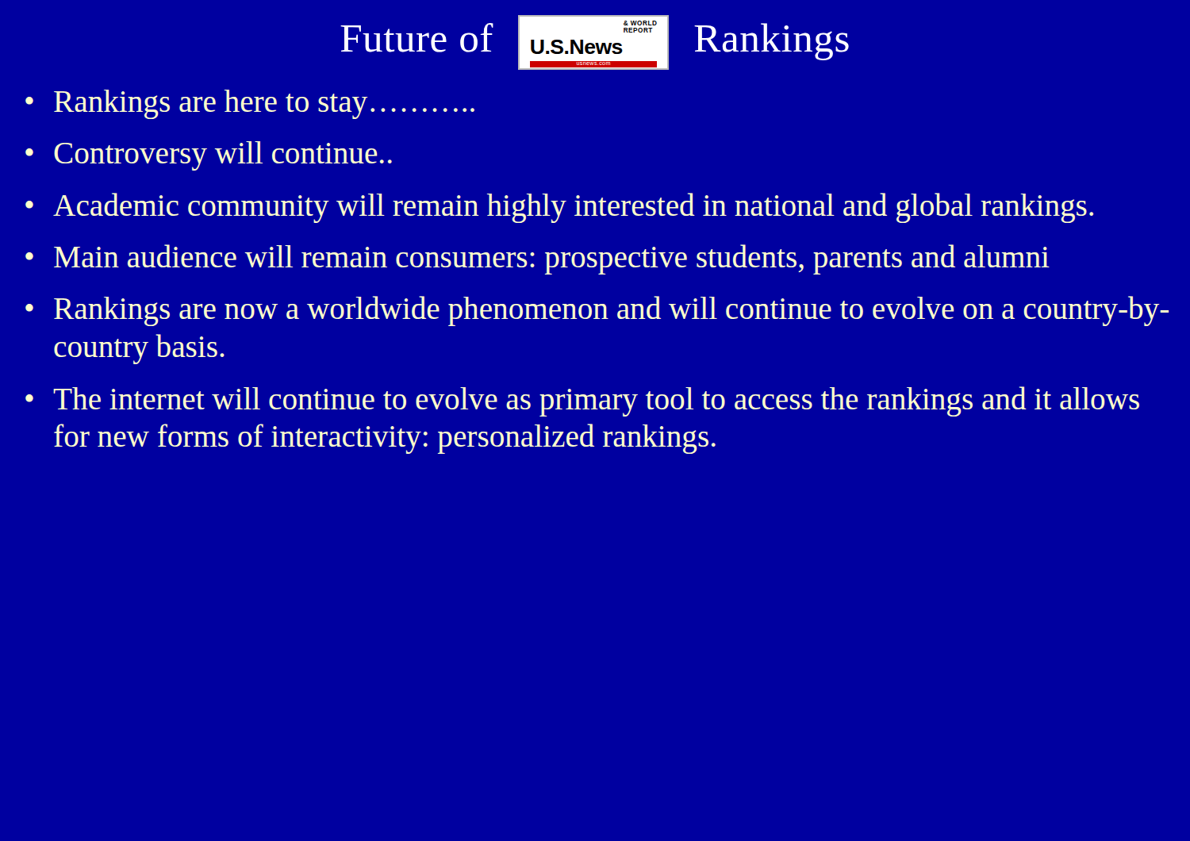Future of U.S.News& WORLD
REPORT usnews.com Rankings
Rankings are here to stay………..
Controversy will continue..
Academic community will remain highly interested in national and global rankings.
Main audience will remain consumers: prospective students, parents and alumni
Rankings are now a worldwide phenomenon and will continue to evolve on a country-by-country basis.
The internet will continue to evolve as primary tool to access the rankings and it allows for new forms of interactivity: personalized rankings.